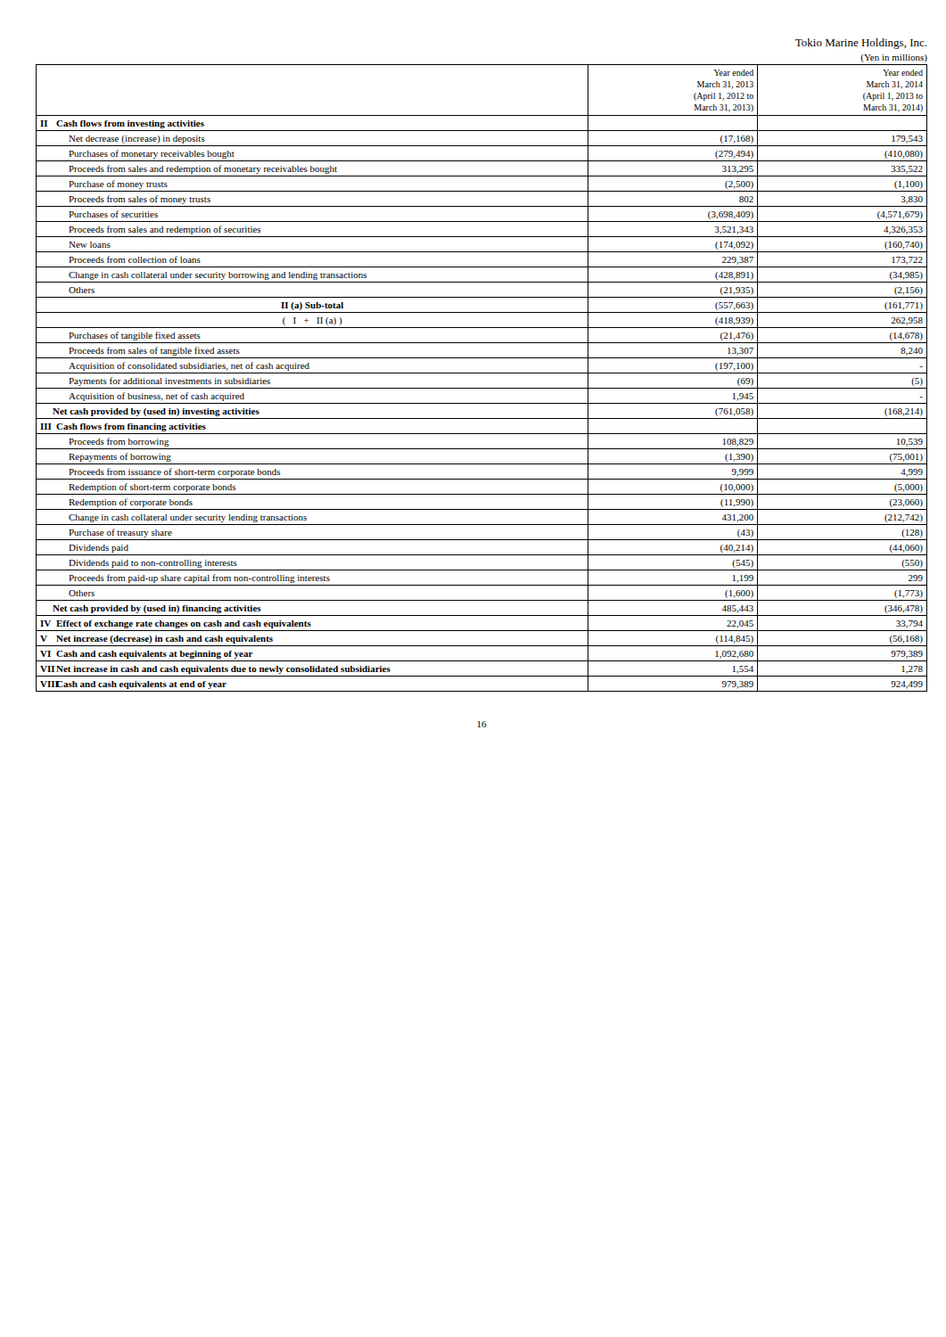Tokio Marine Holdings, Inc.
(Yen in millions)
| | Year ended March 31, 2013 (April 1, 2012 to March 31, 2013) | Year ended March 31, 2014 (April 1, 2013 to March 31, 2014) |
| --- | --- | --- |
| II Cash flows from investing activities | | |
| Net decrease (increase) in deposits | (17,168) | 179,543 |
| Purchases of monetary receivables bought | (279,494) | (410,080) |
| Proceeds from sales and redemption of monetary receivables bought | 313,295 | 335,522 |
| Purchase of money trusts | (2,500) | (1,100) |
| Proceeds from sales of money trusts | 802 | 3,830 |
| Purchases of securities | (3,698,409) | (4,571,679) |
| Proceeds from sales and redemption of securities | 3,521,343 | 4,326,353 |
| New loans | (174,092) | (160,740) |
| Proceeds from collection of loans | 229,387 | 173,722 |
| Change in cash collateral under security borrowing and lending transactions | (428,891) | (34,985) |
| Others | (21,935) | (2,156) |
| II (a) Sub-total | (557,663) | (161,771) |
| ( I + II (a) ) | (418,939) | 262,958 |
| Purchases of tangible fixed assets | (21,476) | (14,678) |
| Proceeds from sales of tangible fixed assets | 13,307 | 8,240 |
| Acquisition of consolidated subsidiaries, net of cash acquired | (197,100) | - |
| Payments for additional investments in subsidiaries | (69) | (5) |
| Acquisition of business, net of cash acquired | 1,945 | - |
| Net cash provided by (used in) investing activities | (761,058) | (168,214) |
| III Cash flows from financing activities | | |
| Proceeds from borrowing | 108,829 | 10,539 |
| Repayments of borrowing | (1,390) | (75,001) |
| Proceeds from issuance of short-term corporate bonds | 9,999 | 4,999 |
| Redemption of short-term corporate bonds | (10,000) | (5,000) |
| Redemption of corporate bonds | (11,990) | (23,060) |
| Change in cash collateral under security lending transactions | 431,200 | (212,742) |
| Purchase of treasury share | (43) | (128) |
| Dividends paid | (40,214) | (44,060) |
| Dividends paid to non-controlling interests | (545) | (550) |
| Proceeds from paid-up share capital from non-controlling interests | 1,199 | 299 |
| Others | (1,600) | (1,773) |
| Net cash provided by (used in) financing activities | 485,443 | (346,478) |
| IV Effect of exchange rate changes on cash and cash equivalents | 22,045 | 33,794 |
| V Net increase (decrease) in cash and cash equivalents | (114,845) | (56,168) |
| VI Cash and cash equivalents at beginning of year | 1,092,680 | 979,389 |
| VII Net increase in cash and cash equivalents due to newly consolidated subsidiaries | 1,554 | 1,278 |
| VIII Cash and cash equivalents at end of year | 979,389 | 924,499 |
16